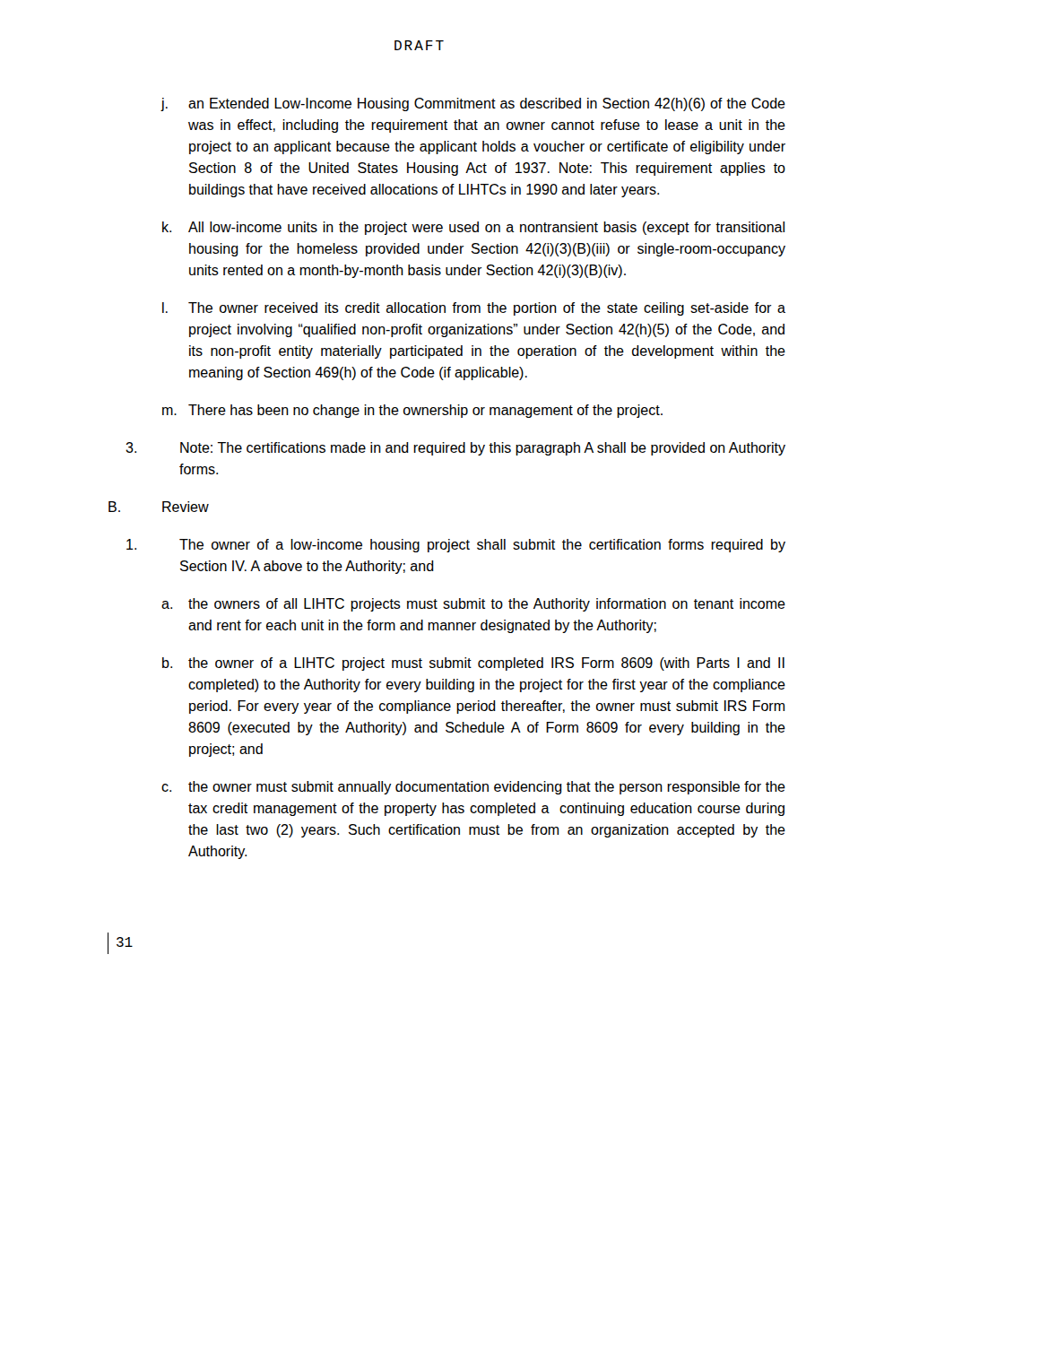DRAFT
j.
an Extended Low-Income Housing Commitment as described in Section 42(h)(6) of the Code was in effect, including the requirement that an owner cannot refuse to lease a unit in the project to an applicant because the applicant holds a voucher or certificate of eligibility under Section 8 of the United States Housing Act of 1937. Note: This requirement applies to buildings that have received allocations of LIHTCs in 1990 and later years.
k.
All low-income units in the project were used on a nontransient basis (except for transitional housing for the homeless provided under Section 42(i)(3)(B)(iii) or single-room-occupancy units rented on a month-by-month basis under Section 42(i)(3)(B)(iv).
l.
The owner received its credit allocation from the portion of the state ceiling set-aside for a project involving “qualified non-profit organizations” under Section 42(h)(5) of the Code, and its non-profit entity materially participated in the operation of the development within the meaning of Section 469(h) of the Code (if applicable).
m.
There has been no change in the ownership or management of the project.
3.
Note: The certifications made in and required by this paragraph A shall be provided on Authority forms.
B.
Review
1.
The owner of a low-income housing project shall submit the certification forms required by Section IV. A above to the Authority; and
a.
the owners of all LIHTC projects must submit to the Authority information on tenant income and rent for each unit in the form and manner designated by the Authority;
b.
the owner of a LIHTC project must submit completed IRS Form 8609 (with Parts I and II completed) to the Authority for every building in the project for the first year of the compliance period. For every year of the compliance period thereafter, the owner must submit IRS Form 8609 (executed by the Authority) and Schedule A of Form 8609 for every building in the project; and
c.
the owner must submit annually documentation evidencing that the person responsible for the tax credit management of the property has completed a continuing education course during the last two (2) years. Such certification must be from an organization accepted by the Authority.
31